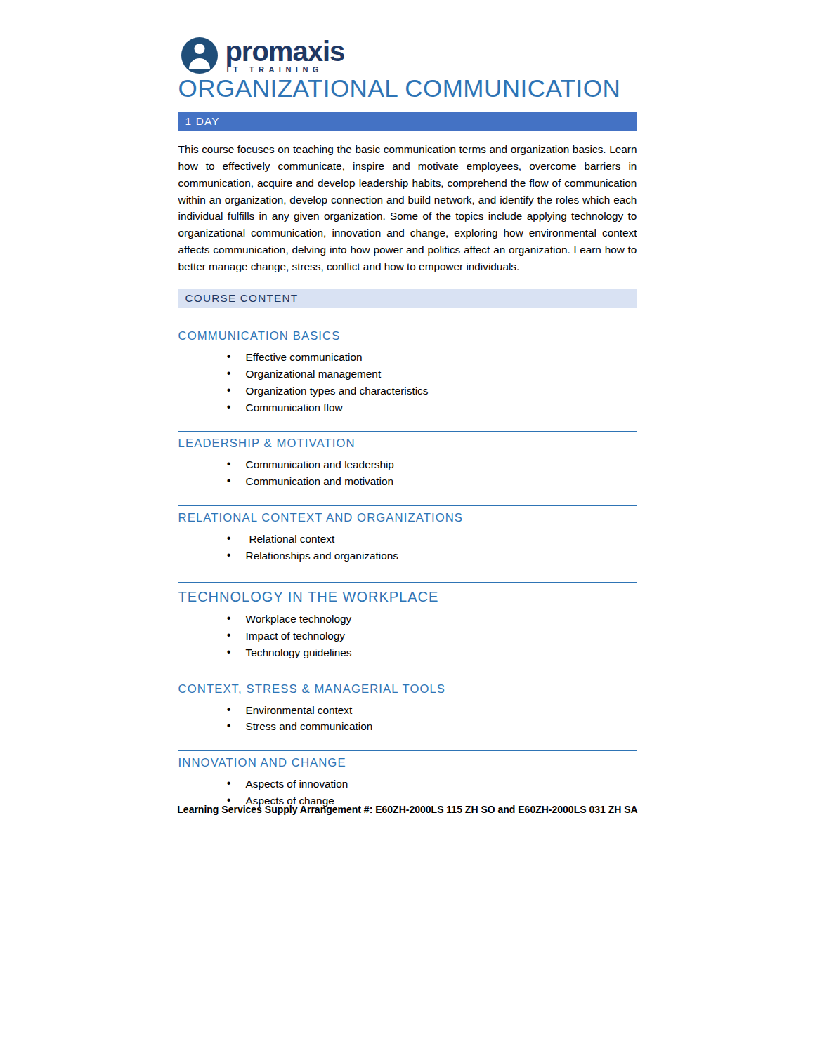promaxis
IT TRAINING
ORGANIZATIONAL COMMUNICATION
1 DAY
This course focuses on teaching the basic communication terms and organization basics. Learn how to effectively communicate, inspire and motivate employees, overcome barriers in communication, acquire and develop leadership habits, comprehend the flow of communication within an organization, develop connection and build network, and identify the roles which each individual fulfills in any given organization. Some of the topics include applying technology to organizational communication, innovation and change, exploring how environmental context affects communication, delving into how power and politics affect an organization. Learn how to better manage change, stress, conflict and how to empower individuals.
COURSE CONTENT
COMMUNICATION BASICS
Effective communication
Organizational management
Organization types and characteristics
Communication flow
LEADERSHIP & MOTIVATION
Communication and leadership
Communication and motivation
RELATIONAL CONTEXT AND ORGANIZATIONS
Relational context
Relationships and organizations
TECHNOLOGY IN THE WORKPLACE
Workplace technology
Impact of technology
Technology guidelines
CONTEXT, STRESS & MANAGERIAL TOOLS
Environmental context
Stress and communication
INNOVATION AND CHANGE
Aspects of innovation
Aspects of change
Learning Services Supply Arrangement #: E60ZH-2000LS 115 ZH SO and E60ZH-2000LS 031 ZH SA